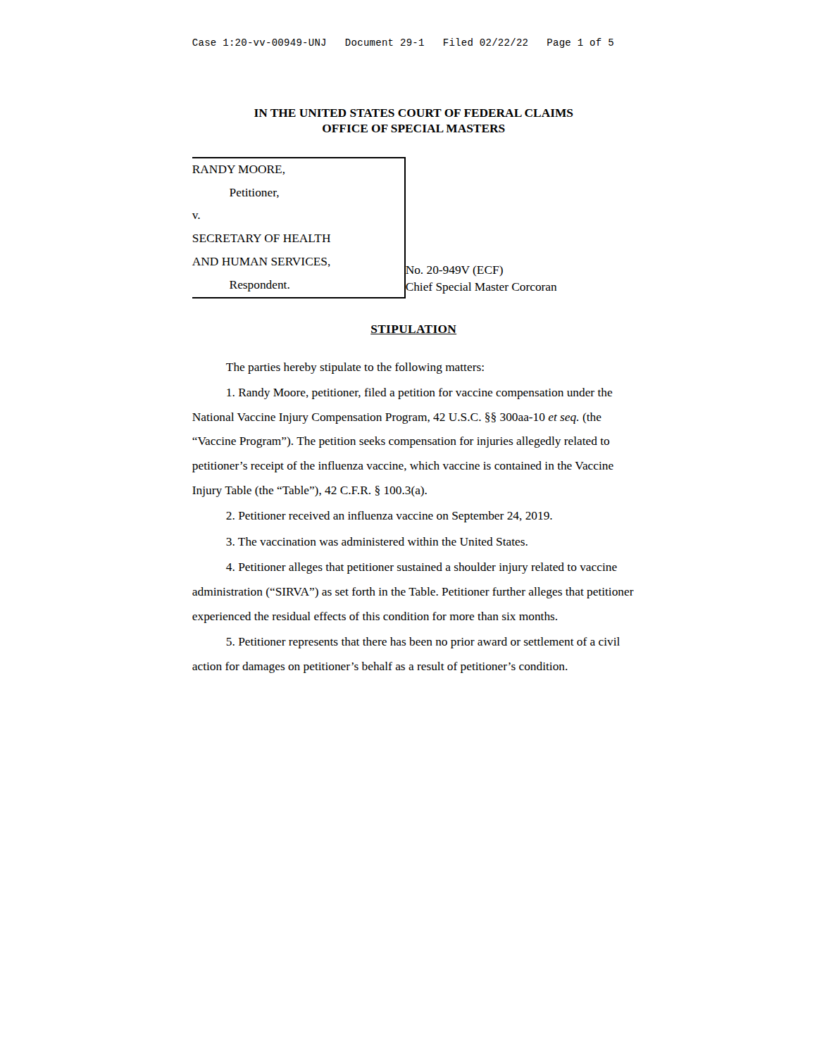Case 1:20-vv-00949-UNJ Document 29-1 Filed 02/22/22 Page 1 of 5
IN THE UNITED STATES COURT OF FEDERAL CLAIMS
OFFICE OF SPECIAL MASTERS
| RANDY MOORE, Petitioner, v. SECRETARY OF HEALTH AND HUMAN SERVICES, Respondent. | No. 20-949V (ECF) Chief Special Master Corcoran |
STIPULATION
The parties hereby stipulate to the following matters:
1. Randy Moore, petitioner, filed a petition for vaccine compensation under the National Vaccine Injury Compensation Program, 42 U.S.C. §§ 300aa-10 et seq. (the “Vaccine Program”). The petition seeks compensation for injuries allegedly related to petitioner’s receipt of the influenza vaccine, which vaccine is contained in the Vaccine Injury Table (the “Table”), 42 C.F.R. § 100.3(a).
2. Petitioner received an influenza vaccine on September 24, 2019.
3. The vaccination was administered within the United States.
4. Petitioner alleges that petitioner sustained a shoulder injury related to vaccine administration (“SIRVA”) as set forth in the Table. Petitioner further alleges that petitioner experienced the residual effects of this condition for more than six months.
5. Petitioner represents that there has been no prior award or settlement of a civil action for damages on petitioner’s behalf as a result of petitioner’s condition.